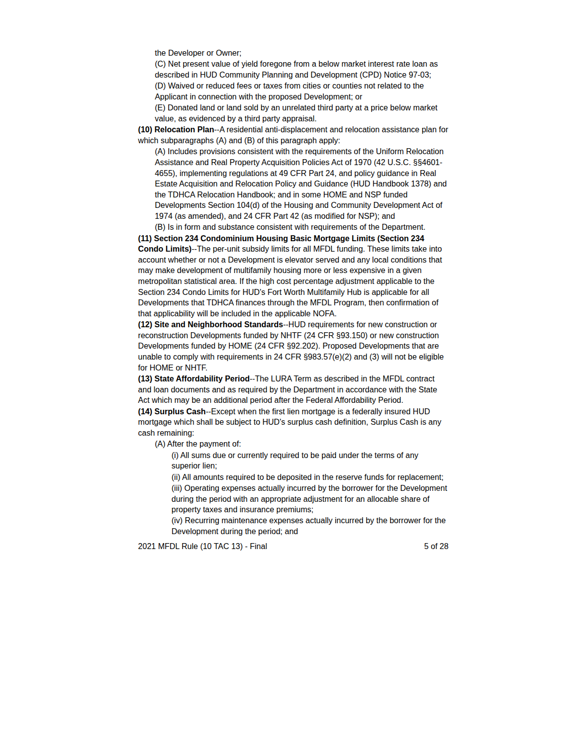the Developer or Owner;
(C) Net present value of yield foregone from a below market interest rate loan as described in HUD Community Planning and Development (CPD) Notice 97-03;
(D) Waived or reduced fees or taxes from cities or counties not related to the Applicant in connection with the proposed Development; or
(E) Donated land or land sold by an unrelated third party at a price below market value, as evidenced by a third party appraisal.
(10) Relocation Plan--A residential anti-displacement and relocation assistance plan for which subparagraphs (A) and (B) of this paragraph apply:
(A) Includes provisions consistent with the requirements of the Uniform Relocation Assistance and Real Property Acquisition Policies Act of 1970 (42 U.S.C. §§4601-4655), implementing regulations at 49 CFR Part 24, and policy guidance in Real Estate Acquisition and Relocation Policy and Guidance (HUD Handbook 1378) and the TDHCA Relocation Handbook; and in some HOME and NSP funded Developments Section 104(d) of the Housing and Community Development Act of 1974 (as amended), and 24 CFR Part 42 (as modified for NSP); and
(B) Is in form and substance consistent with requirements of the Department.
(11) Section 234 Condominium Housing Basic Mortgage Limits (Section 234 Condo Limits)--The per-unit subsidy limits for all MFDL funding. These limits take into account whether or not a Development is elevator served and any local conditions that may make development of multifamily housing more or less expensive in a given metropolitan statistical area. If the high cost percentage adjustment applicable to the Section 234 Condo Limits for HUD's Fort Worth Multifamily Hub is applicable for all Developments that TDHCA finances through the MFDL Program, then confirmation of that applicability will be included in the applicable NOFA.
(12) Site and Neighborhood Standards--HUD requirements for new construction or reconstruction Developments funded by NHTF (24 CFR §93.150) or new construction Developments funded by HOME (24 CFR §92.202). Proposed Developments that are unable to comply with requirements in 24 CFR §983.57(e)(2) and (3) will not be eligible for HOME or NHTF.
(13) State Affordability Period--The LURA Term as described in the MFDL contract and loan documents and as required by the Department in accordance with the State Act which may be an additional period after the Federal Affordability Period.
(14) Surplus Cash--Except when the first lien mortgage is a federally insured HUD mortgage which shall be subject to HUD's surplus cash definition, Surplus Cash is any cash remaining:
(A) After the payment of:
(i) All sums due or currently required to be paid under the terms of any superior lien;
(ii) All amounts required to be deposited in the reserve funds for replacement;
(iii) Operating expenses actually incurred by the borrower for the Development during the period with an appropriate adjustment for an allocable share of property taxes and insurance premiums;
(iv) Recurring maintenance expenses actually incurred by the borrower for the Development during the period; and
2021 MFDL Rule (10 TAC 13) - Final 5 of 28